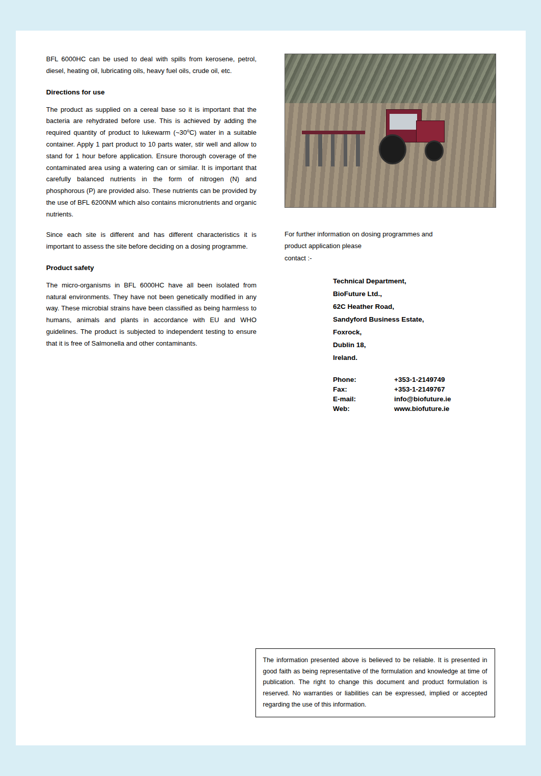BFL 6000HC can be used to deal with spills from kerosene, petrol, diesel, heating oil, lubricating oils, heavy fuel oils, crude oil, etc.
Directions for use
The product as supplied on a cereal base so it is important that the bacteria are rehydrated before use. This is achieved by adding the required quantity of product to lukewarm (~30oC) water in a suitable container. Apply 1 part product to 10 parts water, stir well and allow to stand for 1 hour before application. Ensure thorough coverage of the contaminated area using a watering can or similar. It is important that carefully balanced nutrients in the form of nitrogen (N) and phosphorous (P) are provided also. These nutrients can be provided by the use of BFL 6200NM which also contains micronutrients and organic nutrients.
Since each site is different and has different characteristics it is important to assess the site before deciding on a dosing programme.
Product safety
The micro-organisms in BFL 6000HC have all been isolated from natural environments. They have not been genetically modified in any way. These microbial strains have been classified as being harmless to humans, animals and plants in accordance with EU and WHO guidelines. The product is subjected to independent testing to ensure that it is free of Salmonella and other contaminants.
For further information on dosing programmes and
product application please
contact :-
Technical Department,
BioFuture Ltd.,
62C Heather Road,
Sandyford Business Estate,
Foxrock,
Dublin 18,
Ireland.
| Phone: | +353-1-2149749 |
| Fax: | +353-1-2149767 |
| E-mail: | info@biofuture.ie |
| Web: | www.biofuture.ie |
The information presented above is believed to be reliable. It is presented in good faith as being representative of the formulation and knowledge at time of publication. The right to change this document and product formulation is reserved. No warranties or liabilities can be expressed, implied or accepted regarding the use of this information.